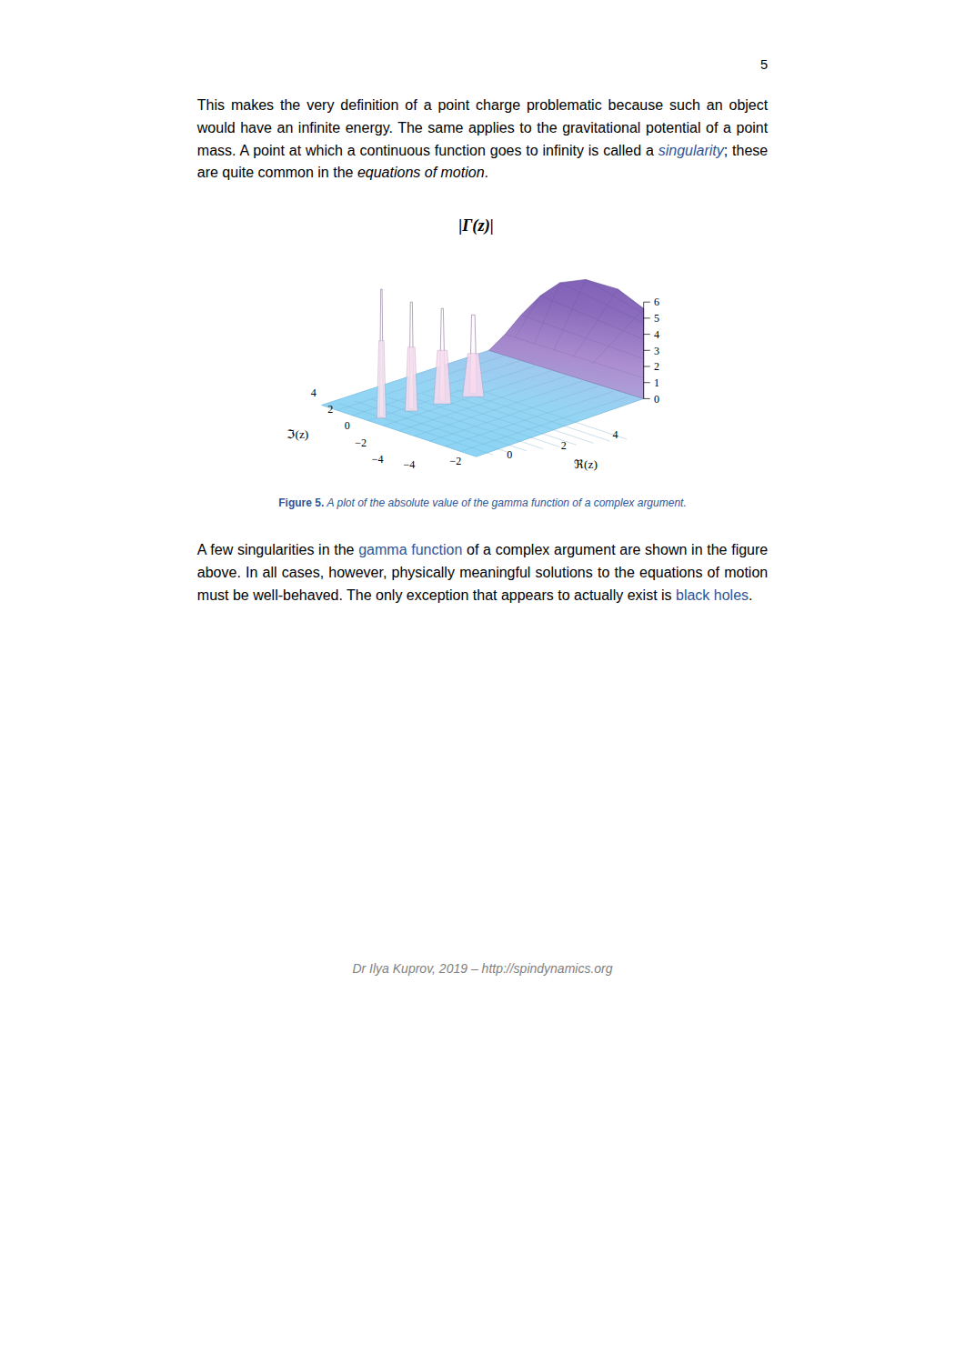5
This makes the very definition of a point charge problematic because such an object would have an infinite energy. The same applies to the gravitational potential of a point mass. A point at which a continuous function goes to infinity is called a singularity; these are quite common in the equations of motion.
|Γ(z)| 0 1 2 3 4 5 6 4 2 0 −2 −4 ℑ(z) −4 −2 0 2 4 ℜ(z)
Figure 5. A plot of the absolute value of the gamma function of a complex argument.
A few singularities in the gamma function of a complex argument are shown in the figure above. In all cases, however, physically meaningful solutions to the equations of motion must be well-behaved. The only exception that appears to actually exist is black holes.
Dr Ilya Kuprov, 2019 – http://spindynamics.org